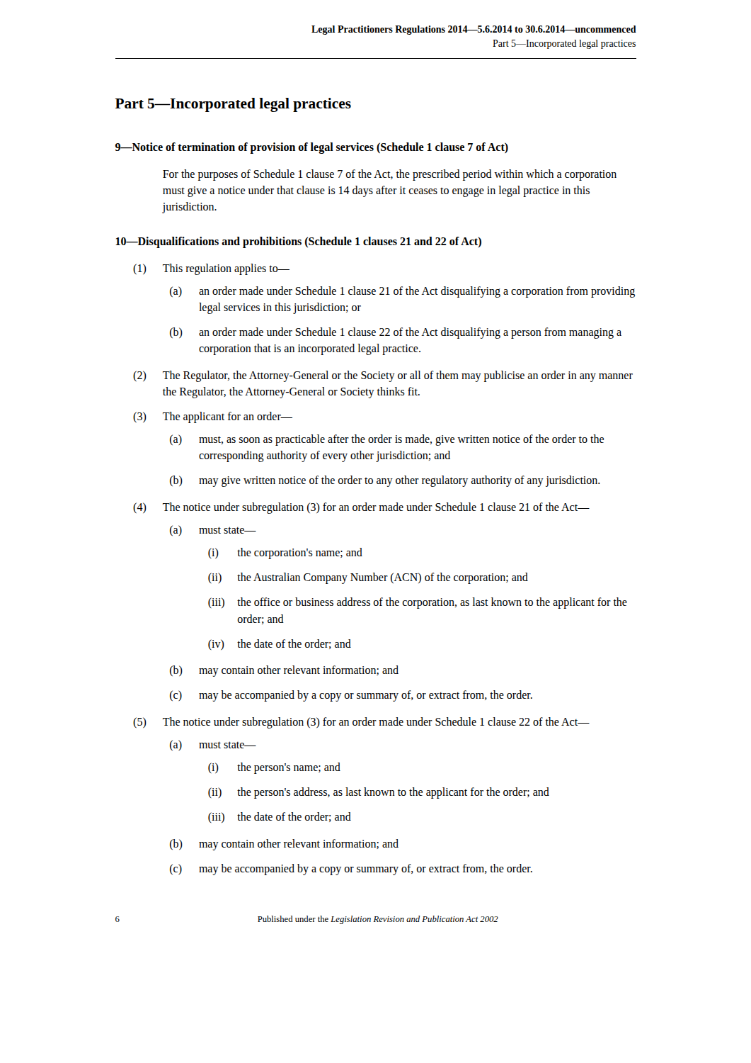Legal Practitioners Regulations 2014—5.6.2014 to 30.6.2014—uncommenced
Part 5—Incorporated legal practices
Part 5—Incorporated legal practices
9—Notice of termination of provision of legal services (Schedule 1 clause 7 of Act)
For the purposes of Schedule 1 clause 7 of the Act, the prescribed period within which a corporation must give a notice under that clause is 14 days after it ceases to engage in legal practice in this jurisdiction.
10—Disqualifications and prohibitions (Schedule 1 clauses 21 and 22 of Act)
(1)
This regulation applies to—
(a)
an order made under Schedule 1 clause 21 of the Act disqualifying a corporation from providing legal services in this jurisdiction; or
(b)
an order made under Schedule 1 clause 22 of the Act disqualifying a person from managing a corporation that is an incorporated legal practice.
(2)
The Regulator, the Attorney-General or the Society or all of them may publicise an order in any manner the Regulator, the Attorney-General or Society thinks fit.
(3)
The applicant for an order—
(a)
must, as soon as practicable after the order is made, give written notice of the order to the corresponding authority of every other jurisdiction; and
(b)
may give written notice of the order to any other regulatory authority of any jurisdiction.
(4)
The notice under subregulation (3) for an order made under Schedule 1 clause 21 of the Act—
(a)
must state—
(i)
the corporation's name; and
(ii)
the Australian Company Number (ACN) of the corporation; and
(iii)
the office or business address of the corporation, as last known to the applicant for the order; and
(iv)
the date of the order; and
(b)
may contain other relevant information; and
(c)
may be accompanied by a copy or summary of, or extract from, the order.
(5)
The notice under subregulation (3) for an order made under Schedule 1 clause 22 of the Act—
(a)
must state—
(i)
the person's name; and
(ii)
the person's address, as last known to the applicant for the order; and
(iii)
the date of the order; and
(b)
may contain other relevant information; and
(c)
may be accompanied by a copy or summary of, or extract from, the order.
6 Published under the Legislation Revision and Publication Act 2002